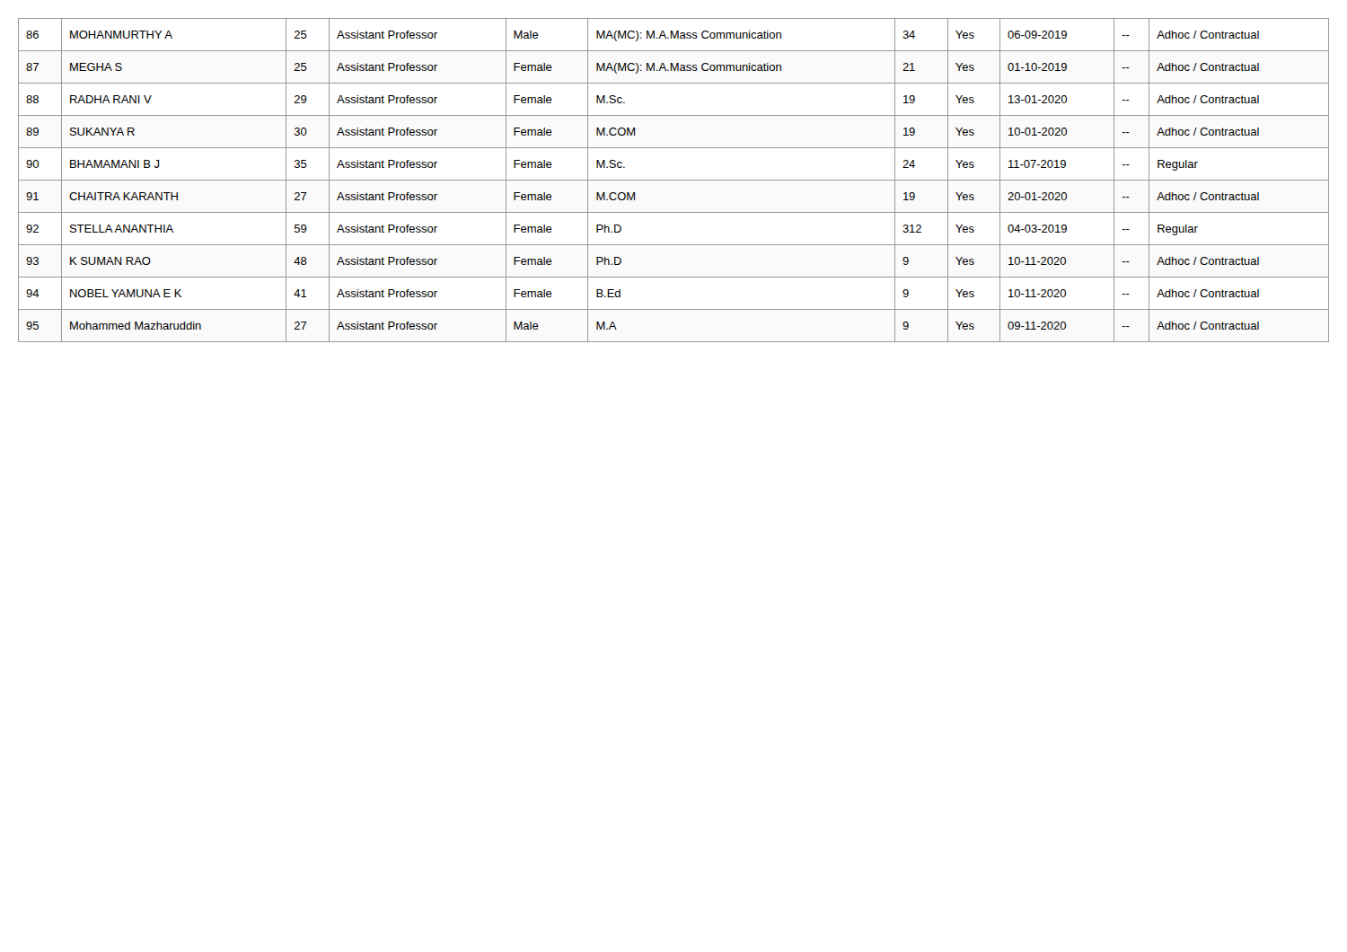| 86 | MOHANMURTHY A | 25 | Assistant Professor | Male | MA(MC): M.A.Mass Communication | 34 | Yes | 06-09-2019 | -- | Adhoc / Contractual |
| 87 | MEGHA S | 25 | Assistant Professor | Female | MA(MC): M.A.Mass Communication | 21 | Yes | 01-10-2019 | -- | Adhoc / Contractual |
| 88 | RADHA RANI V | 29 | Assistant Professor | Female | M.Sc. | 19 | Yes | 13-01-2020 | -- | Adhoc / Contractual |
| 89 | SUKANYA R | 30 | Assistant Professor | Female | M.COM | 19 | Yes | 10-01-2020 | -- | Adhoc / Contractual |
| 90 | BHAMAMANI B J | 35 | Assistant Professor | Female | M.Sc. | 24 | Yes | 11-07-2019 | -- | Regular |
| 91 | CHAITRA KARANTH | 27 | Assistant Professor | Female | M.COM | 19 | Yes | 20-01-2020 | -- | Adhoc / Contractual |
| 92 | STELLA ANANTHIA | 59 | Assistant Professor | Female | Ph.D | 312 | Yes | 04-03-2019 | -- | Regular |
| 93 | K SUMAN RAO | 48 | Assistant Professor | Female | Ph.D | 9 | Yes | 10-11-2020 | -- | Adhoc / Contractual |
| 94 | NOBEL YAMUNA E K | 41 | Assistant Professor | Female | B.Ed | 9 | Yes | 10-11-2020 | -- | Adhoc / Contractual |
| 95 | Mohammed Mazharuddin | 27 | Assistant Professor | Male | M.A | 9 | Yes | 09-11-2020 | -- | Adhoc / Contractual |